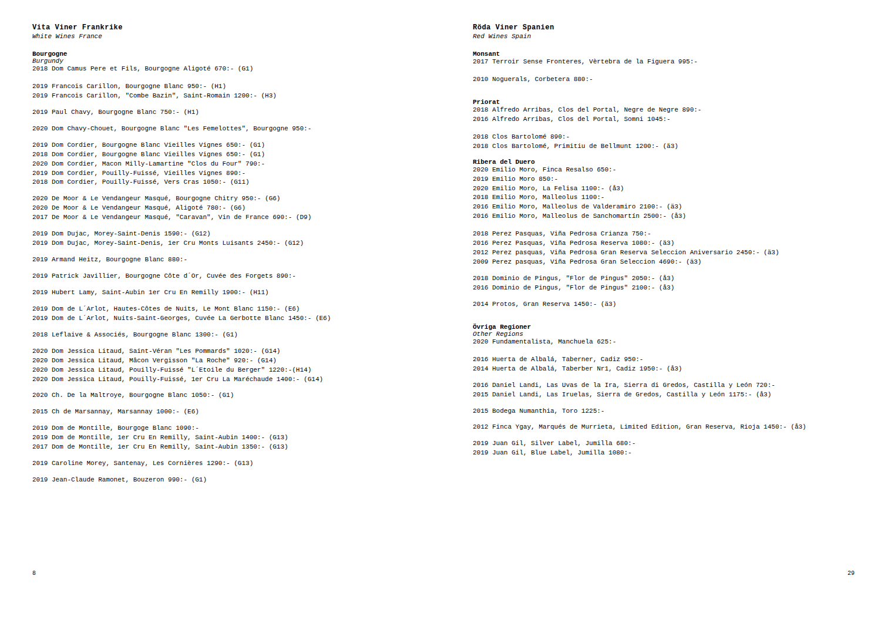Vita Viner Frankrike
White Wines France
Bourgogne
Burgundy
2018 Dom Camus Pere et Fils, Bourgogne Aligoté 670:- (G1)
2019 Francois Carillon, Bourgogne Blanc 950:- (H1)
2019 Francois Carillon, "Combe Bazin", Saint-Romain 1200:- (H3)
2019 Paul Chavy, Bourgogne Blanc 750:- (H1)
2020 Dom Chavy-Chouet, Bourgogne Blanc "Les Femelottes", Bourgogne 950:-
2019 Dom Cordier, Bourgogne Blanc Vieilles Vignes 650:- (G1)
2018 Dom Cordier, Bourgogne Blanc Vieilles Vignes 650:- (G1)
2020 Dom Cordier, Macon Milly-Lamartine "Clos du Four" 790:-
2019 Dom Cordier, Pouilly-Fuissé, Vieilles Vignes 890:-
2018 Dom Cordier, Pouilly-Fuissé, Vers Cras 1050:- (G11)
2020 De Moor & Le Vendangeur Masqué, Bourgogne Chitry 950:- (G6)
2020 De Moor & Le Vendangeur Masqué, Aligoté 780:- (G6)
2017 De Moor & Le Vendangeur Masqué, "Caravan", Vin de France 690:- (D9)
2019 Dom Dujac, Morey-Saint-Denis 1590:- (G12)
2019 Dom Dujac, Morey-Saint-Denis, 1er Cru Monts Luisants 2450:- (G12)
2019 Armand Heitz, Bourgogne Blanc 880:-
2019 Patrick Javillier, Bourgogne Côte d´Or, Cuvée des Forgets 890:-
2019 Hubert Lamy, Saint-Aubin 1er Cru En Remilly 1900:- (H11)
2019 Dom de L´Arlot, Hautes-Côtes de Nuits, Le Mont Blanc 1150:- (E6)
2019 Dom de L´Arlot, Nuits-Saint-Georges, Cuvée La Gerbotte Blanc 1450:- (E6)
2018 Leflaive & Associés, Bourgogne Blanc 1300:- (G1)
2020 Dom Jessica Litaud, Saint-Véran "Les Pommards" 1020:- (G14)
2020 Dom Jessica Litaud, Mâcon Vergisson "La Roche" 920:- (G14)
2020 Dom Jessica Litaud, Pouilly-Fuissé "L´Etoile du Berger" 1220:-(H14)
2020 Dom Jessica Litaud, Pouilly-Fuissé, 1er Cru La Maréchaude 1400:- (G14)
2020 Ch. De la Maltroye, Bourgogne Blanc 1050:- (G1)
2015 Ch de Marsannay, Marsannay 1000:- (E6)
2019 Dom de Montille, Bourgoge Blanc 1090:-
2019 Dom de Montille, 1er Cru En Remilly, Saint-Aubin 1400:- (G13)
2017 Dom de Montille, 1er Cru En Remilly, Saint-Aubin 1350:- (G13)
2019 Caroline Morey, Santenay, Les Cornières 1290:- (G13)
2019 Jean-Claude Ramonet, Bouzeron 990:- (G1)
8
Röda Viner Spanien
Red Wines Spain
Monsant
2017 Terroir Sense Fronteres, Vèrtebra de la Figuera 995:-
2010 Noguerals, Corbetera 880:-
Priorat
2018 Alfredo Arribas, Clos del Portal, Negre de Negre 890:-
2016 Alfredo Arribas, Clos del Portal, Somni 1045:-
2018 Clos Bartolomé 890:-
2018 Clos Bartolomé, Primitiu de Bellmunt 1200:- (ä3)
Ribera del Duero
2020 Emilio Moro, Finca Resalso 650:-
2019 Emilio Moro 850:-
2020 Emilio Moro, La Felisa 1100:- (å3)
2018 Emilio Moro, Malleolus 1100:-
2016 Emilio Moro, Malleolus de Valderamiro 2100:- (ä3)
2016 Emilio Moro, Malleolus de Sanchomartín 2500:- (å3)
2018 Perez Pasquas, Viña Pedrosa Crianza 750:-
2016 Perez Pasquas, Viña Pedrosa Reserva 1080:- (ä3)
2012 Perez pasquas, Viña Pedrosa Gran Reserva Seleccion Aniversario 2450:- (ä3)
2009 Perez pasquas, Viña Pedrosa Gran Seleccion 4690:- (ä3)
2018 Dominio de Pingus, "Flor de Pingus" 2050:- (å3)
2016 Dominio de Pingus, "Flor de Pingus" 2100:- (å3)
2014 Protos, Gran Reserva 1450:- (ä3)
Övriga Regioner
Other Regions
2020 Fundamentalista, Manchuela 625:-
2016 Huerta de Albalá, Taberner, Cadiz 950:-
2014 Huerta de Albalá, Taberber Nr1, Cadiz 1950:- (å3)
2016 Daniel Landi, Las Uvas de la Ira, Sierra di Gredos, Castilla y León 720:-
2015 Daniel Landi, Las Iruelas, Sierra de Gredos, Castilla y León 1175:- (å3)
2015 Bodega Numanthia, Toro 1225:-
2012 Finca Ygay, Marqués de Murrieta, Limited Edition, Gran Reserva, Rioja 1450:- (å3)
2019 Juan Gil, Silver Label, Jumilla 680:-
2019 Juan Gil, Blue Label, Jumilla 1080:-
29